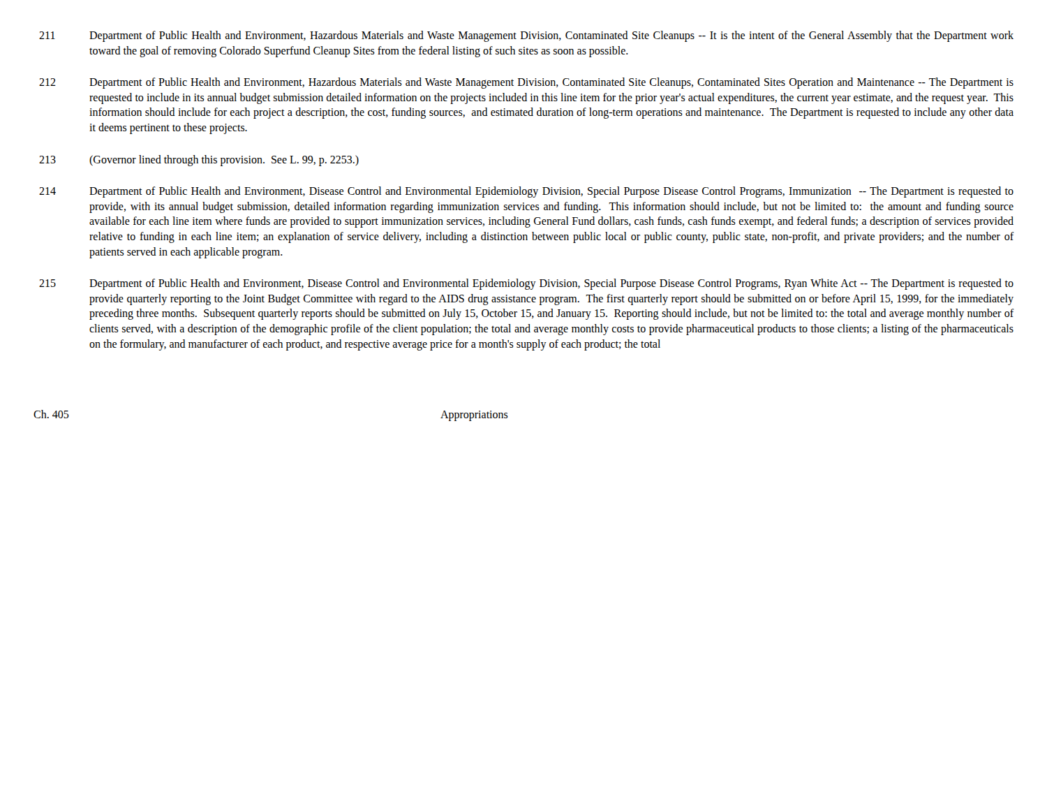211
Department of Public Health and Environment, Hazardous Materials and Waste Management Division, Contaminated Site Cleanups -- It is the intent of the General Assembly that the Department work toward the goal of removing Colorado Superfund Cleanup Sites from the federal listing of such sites as soon as possible.
212
Department of Public Health and Environment, Hazardous Materials and Waste Management Division, Contaminated Site Cleanups, Contaminated Sites Operation and Maintenance -- The Department is requested to include in its annual budget submission detailed information on the projects included in this line item for the prior year's actual expenditures, the current year estimate, and the request year. This information should include for each project a description, the cost, funding sources, and estimated duration of long-term operations and maintenance. The Department is requested to include any other data it deems pertinent to these projects.
213
(Governor lined through this provision. See L. 99, p. 2253.)
214
Department of Public Health and Environment, Disease Control and Environmental Epidemiology Division, Special Purpose Disease Control Programs, Immunization -- The Department is requested to provide, with its annual budget submission, detailed information regarding immunization services and funding. This information should include, but not be limited to: the amount and funding source available for each line item where funds are provided to support immunization services, including General Fund dollars, cash funds, cash funds exempt, and federal funds; a description of services provided relative to funding in each line item; an explanation of service delivery, including a distinction between public local or public county, public state, non-profit, and private providers; and the number of patients served in each applicable program.
215
Department of Public Health and Environment, Disease Control and Environmental Epidemiology Division, Special Purpose Disease Control Programs, Ryan White Act -- The Department is requested to provide quarterly reporting to the Joint Budget Committee with regard to the AIDS drug assistance program. The first quarterly report should be submitted on or before April 15, 1999, for the immediately preceding three months. Subsequent quarterly reports should be submitted on July 15, October 15, and January 15. Reporting should include, but not be limited to: the total and average monthly number of clients served, with a description of the demographic profile of the client population; the total and average monthly costs to provide pharmaceutical products to those clients; a listing of the pharmaceuticals on the formulary, and manufacturer of each product, and respective average price for a month's supply of each product; the total
Ch. 405
Appropriations